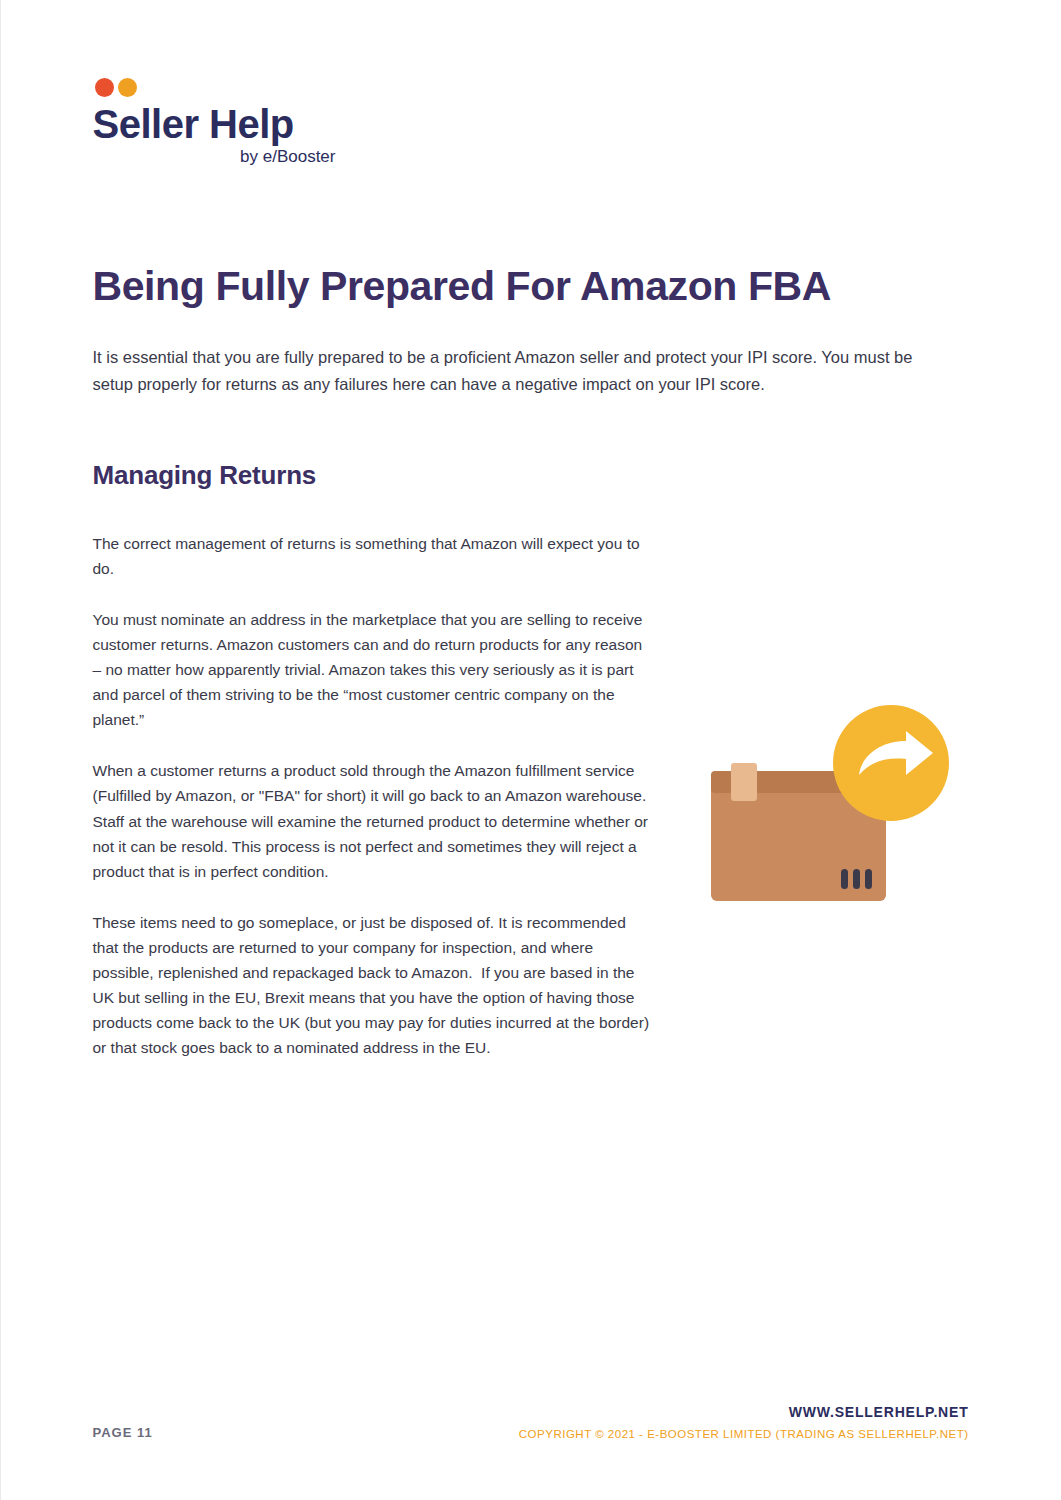Seller Help
by e/Booster
Being Fully Prepared For Amazon FBA
It is essential that you are fully prepared to be a proficient Amazon seller and protect your IPI score. You must be setup properly for returns as any failures here can have a negative impact on your IPI score.
Managing Returns
The correct management of returns is something that Amazon will expect you to do.
You must nominate an address in the marketplace that you are selling to receive customer returns. Amazon customers can and do return products for any reason – no matter how apparently trivial. Amazon takes this very seriously as it is part and parcel of them striving to be the “most customer centric company on the planet.”
When a customer returns a product sold through the Amazon fulfillment service (Fulfilled by Amazon, or "FBA" for short) it will go back to an Amazon warehouse. Staff at the warehouse will examine the returned product to determine whether or not it can be resold. This process is not perfect and sometimes they will reject a product that is in perfect condition.
These items need to go someplace, or just be disposed of. It is recommended that the products are returned to your company for inspection, and where possible, replenished and repackaged back to Amazon. If you are based in the UK but selling in the EU, Brexit means that you have the option of having those products come back to the UK (but you may pay for duties incurred at the border) or that stock goes back to a nominated address in the EU.
PAGE 11
WWW.SELLERHELP.NET
COPYRIGHT © 2021 - E-BOOSTER LIMITED (TRADING AS SELLERHELP.NET)